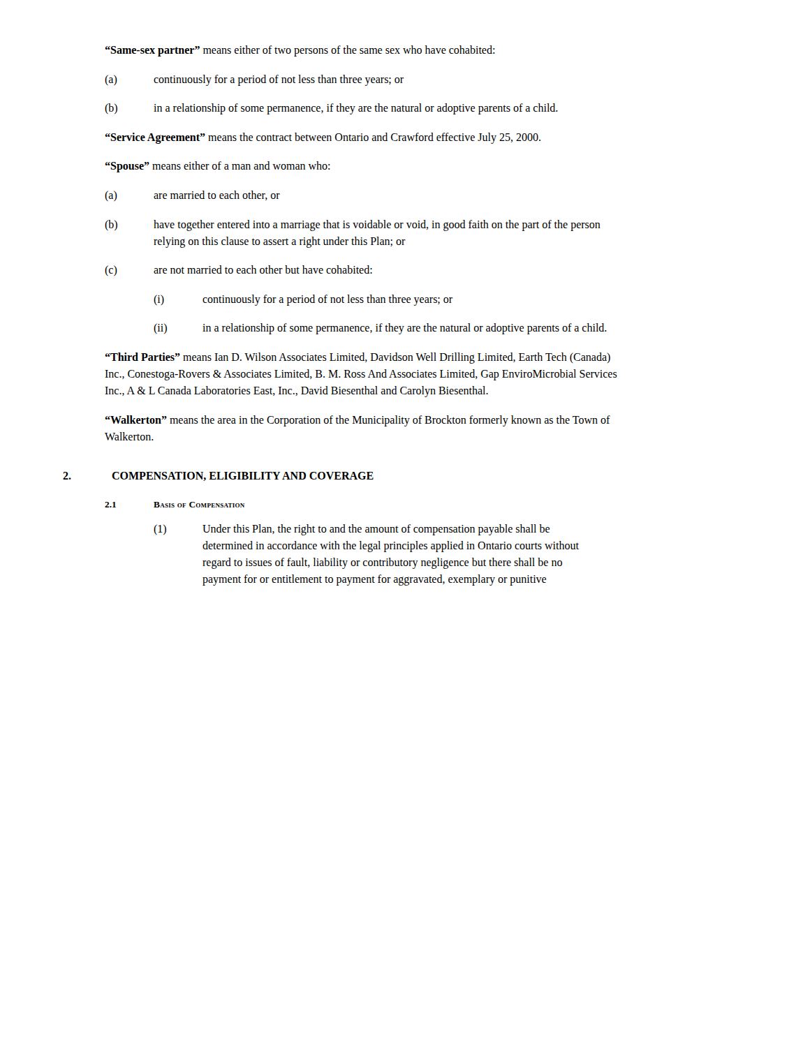“Same-sex partner” means either of two persons of the same sex who have cohabited:
(a)
continuously for a period of not less than three years; or
(b)
in a relationship of some permanence, if they are the natural or adoptive parents of a child.
“Service Agreement” means the contract between Ontario and Crawford effective July 25, 2000.
“Spouse” means either of a man and woman who:
(a)
are married to each other, or
(b)
have together entered into a marriage that is voidable or void, in good faith on the part of the person relying on this clause to assert a right under this Plan; or
(c)
are not married to each other but have cohabited:
(i)
continuously for a period of not less than three years; or
(ii)
in a relationship of some permanence, if they are the natural or adoptive parents of a child.
“Third Parties” means Ian D. Wilson Associates Limited, Davidson Well Drilling Limited, Earth Tech (Canada) Inc., Conestoga-Rovers & Associates Limited, B. M. Ross And Associates Limited, Gap EnviroMicrobial Services Inc., A & L Canada Laboratories East, Inc., David Biesenthal and Carolyn Biesenthal.
“Walkerton” means the area in the Corporation of the Municipality of Brockton formerly known as the Town of Walkerton.
2.
Compensation, Eligibility and Coverage
2.1
Basis of Compensation
(1)
Under this Plan, the right to and the amount of compensation payable shall be determined in accordance with the legal principles applied in Ontario courts without regard to issues of fault, liability or contributory negligence but there shall be no payment for or entitlement to payment for aggravated, exemplary or punitive